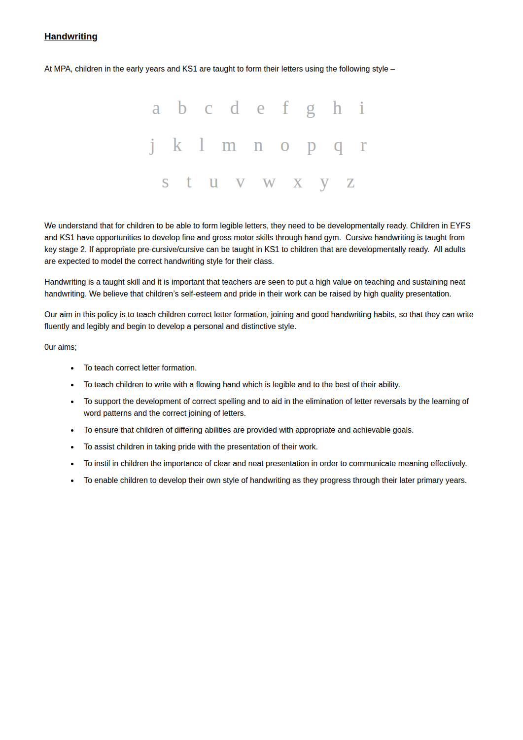Handwriting
At MPA, children in the early years and KS1 are taught to form their letters using the following style –
a b c d e f g h i j k l m n o p q r s t u v w x y z
We understand that for children to be able to form legible letters, they need to be developmentally ready. Children in EYFS and KS1 have opportunities to develop fine and gross motor skills through hand gym. Cursive handwriting is taught from key stage 2. If appropriate pre-cursive/cursive can be taught in KS1 to children that are developmentally ready. All adults are expected to model the correct handwriting style for their class.
Handwriting is a taught skill and it is important that teachers are seen to put a high value on teaching and sustaining neat handwriting. We believe that children’s self-esteem and pride in their work can be raised by high quality presentation.
Our aim in this policy is to teach children correct letter formation, joining and good handwriting habits, so that they can write fluently and legibly and begin to develop a personal and distinctive style.
0ur aims;
To teach correct letter formation.
To teach children to write with a flowing hand which is legible and to the best of their ability.
To support the development of correct spelling and to aid in the elimination of letter reversals by the learning of word patterns and the correct joining of letters.
To ensure that children of differing abilities are provided with appropriate and achievable goals.
To assist children in taking pride with the presentation of their work.
To instil in children the importance of clear and neat presentation in order to communicate meaning effectively.
To enable children to develop their own style of handwriting as they progress through their later primary years.